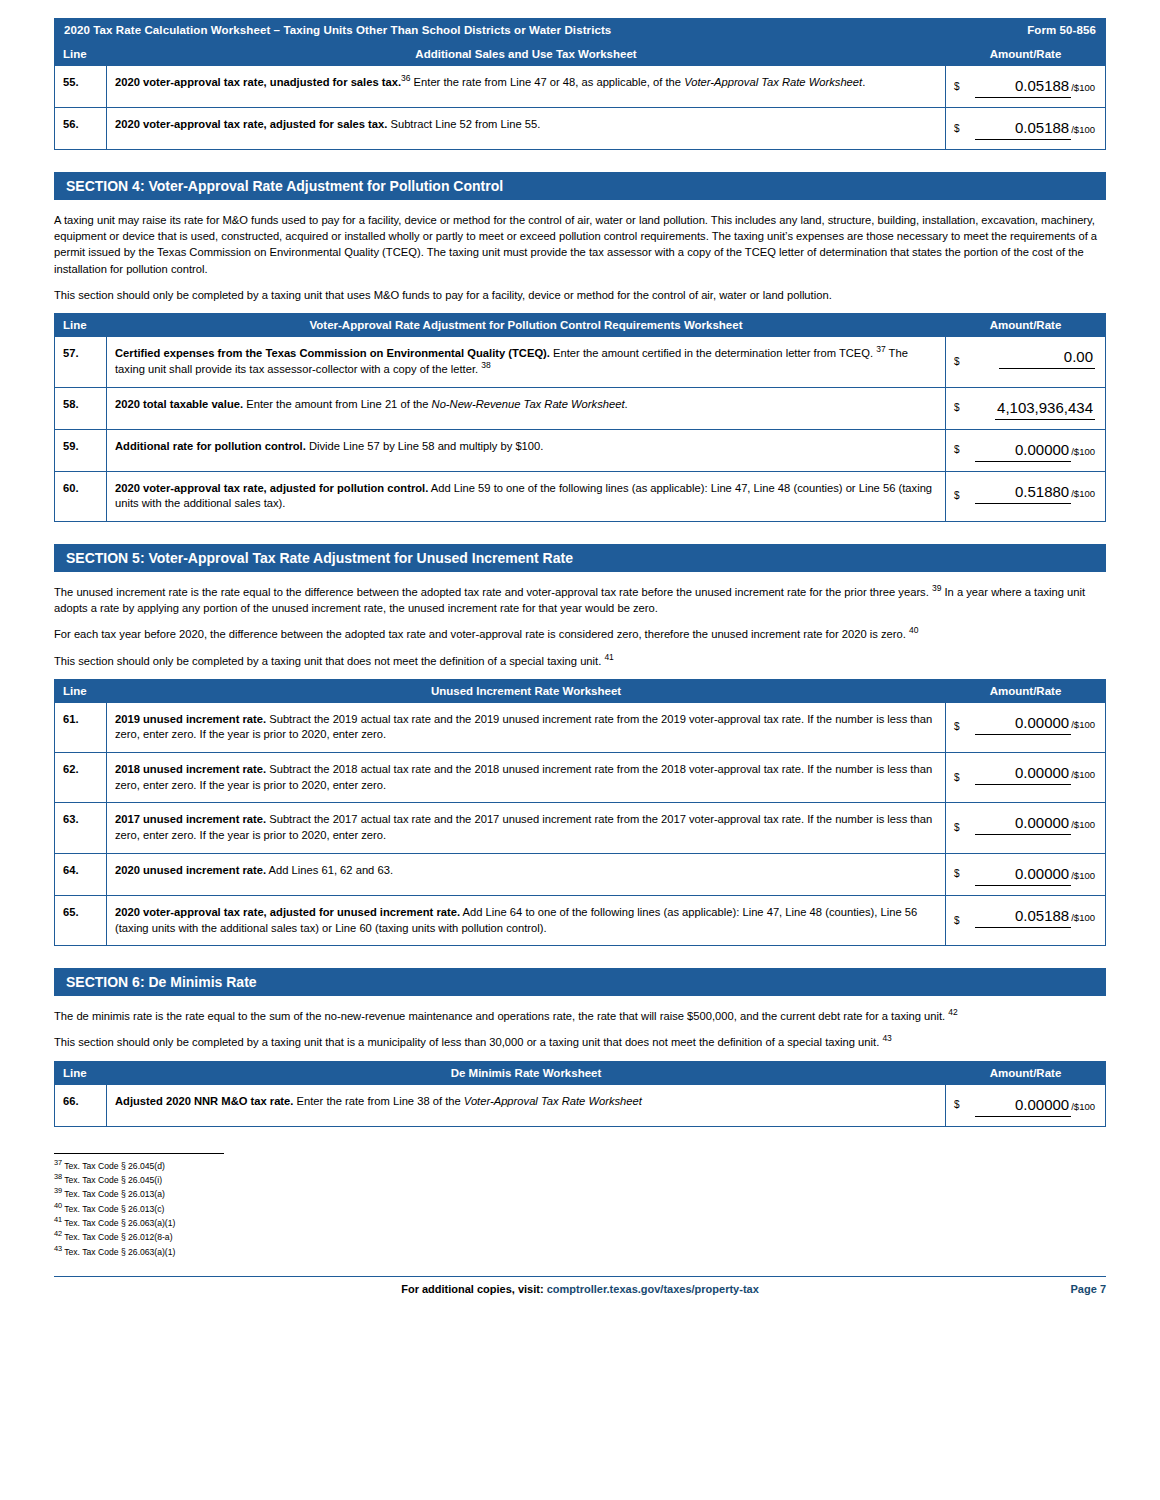2020 Tax Rate Calculation Worksheet – Taxing Units Other Than School Districts or Water Districts Form 50-856
| Line | Additional Sales and Use Tax Worksheet | Amount/Rate |
| --- | --- | --- |
| 55. | 2020 voter-approval tax rate, unadjusted for sales tax. 36 Enter the rate from Line 47 or 48, as applicable, of the Voter-Approval Tax Rate Worksheet . | $ 0.05188 /$100 |
| 56. | 2020 voter-approval tax rate, adjusted for sales tax. Subtract Line 52 from Line 55. | $ 0.05188 /$100 |
SECTION 4: Voter-Approval Rate Adjustment for Pollution Control
A taxing unit may raise its rate for M&O funds used to pay for a facility, device or method for the control of air, water or land pollution. This includes any land, structure, building, installation, excavation, machinery, equipment or device that is used, constructed, acquired or installed wholly or partly to meet or exceed pollution control requirements. The taxing unit’s expenses are those necessary to meet the requirements of a permit issued by the Texas Commission on Environmental Quality (TCEQ). The taxing unit must provide the tax assessor with a copy of the TCEQ letter of determination that states the portion of the cost of the installation for pollution control.
This section should only be completed by a taxing unit that uses M&O funds to pay for a facility, device or method for the control of air, water or land pollution.
| Line | Voter-Approval Rate Adjustment for Pollution Control Requirements Worksheet | Amount/Rate |
| --- | --- | --- |
| 57. | Certified expenses from the Texas Commission on Environmental Quality (TCEQ). Enter the amount certified in the determination letter from TCEQ. 37 The taxing unit shall provide its tax assessor-collector with a copy of the letter. 38 | $ 0.00 |
| 58. | 2020 total taxable value. Enter the amount from Line 21 of the No-New-Revenue Tax Rate Worksheet . | $ 4,103,936,434 |
| 59. | Additional rate for pollution control. Divide Line 57 by Line 58 and multiply by $100. | $ 0.00000 /$100 |
| 60. | 2020 voter-approval tax rate, adjusted for pollution control. Add Line 59 to one of the following lines (as applicable): Line 47, Line 48 (counties) or Line 56 (taxing units with the additional sales tax). | $ 0.51880 /$100 |
SECTION 5: Voter-Approval Tax Rate Adjustment for Unused Increment Rate
The unused increment rate is the rate equal to the difference between the adopted tax rate and voter-approval tax rate before the unused increment rate for the prior three years. 39 In a year where a taxing unit adopts a rate by applying any portion of the unused increment rate, the unused increment rate for that year would be zero.
For each tax year before 2020, the difference between the adopted tax rate and voter-approval rate is considered zero, therefore the unused increment rate for 2020 is zero. 40
This section should only be completed by a taxing unit that does not meet the definition of a special taxing unit. 41
| Line | Unused Increment Rate Worksheet | Amount/Rate |
| --- | --- | --- |
| 61. | 2019 unused increment rate. Subtract the 2019 actual tax rate and the 2019 unused increment rate from the 2019 voter-approval tax rate. If the number is less than zero, enter zero. If the year is prior to 2020, enter zero. | $ 0.00000 /$100 |
| 62. | 2018 unused increment rate. Subtract the 2018 actual tax rate and the 2018 unused increment rate from the 2018 voter-approval tax rate. If the number is less than zero, enter zero. If the year is prior to 2020, enter zero. | $ 0.00000 /$100 |
| 63. | 2017 unused increment rate. Subtract the 2017 actual tax rate and the 2017 unused increment rate from the 2017 voter-approval tax rate. If the number is less than zero, enter zero. If the year is prior to 2020, enter zero. | $ 0.00000 /$100 |
| 64. | 2020 unused increment rate. Add Lines 61, 62 and 63. | $ 0.00000 /$100 |
| 65. | 2020 voter-approval tax rate, adjusted for unused increment rate. Add Line 64 to one of the following lines (as applicable): Line 47, Line 48 (counties), Line 56 (taxing units with the additional sales tax) or Line 60 (taxing units with pollution control). | $ 0.05188 /$100 |
SECTION 6: De Minimis Rate
The de minimis rate is the rate equal to the sum of the no-new-revenue maintenance and operations rate, the rate that will raise $500,000, and the current debt rate for a taxing unit. 42
This section should only be completed by a taxing unit that is a municipality of less than 30,000 or a taxing unit that does not meet the definition of a special taxing unit. 43
| Line | De Minimis Rate Worksheet | Amount/Rate |
| --- | --- | --- |
| 66. | Adjusted 2020 NNR M&O tax rate. Enter the rate from Line 38 of the Voter-Approval Tax Rate Worksheet | $ 0.00000 /$100 |
37 Tex. Tax Code § 26.045(d)
38 Tex. Tax Code § 26.045(i)
39 Tex. Tax Code § 26.013(a)
40 Tex. Tax Code § 26.013(c)
41 Tex. Tax Code § 26.063(a)(1)
42 Tex. Tax Code § 26.012(8-a)
43 Tex. Tax Code § 26.063(a)(1)
For additional copies, visit: comptroller.texas.gov/taxes/property-tax Page 7